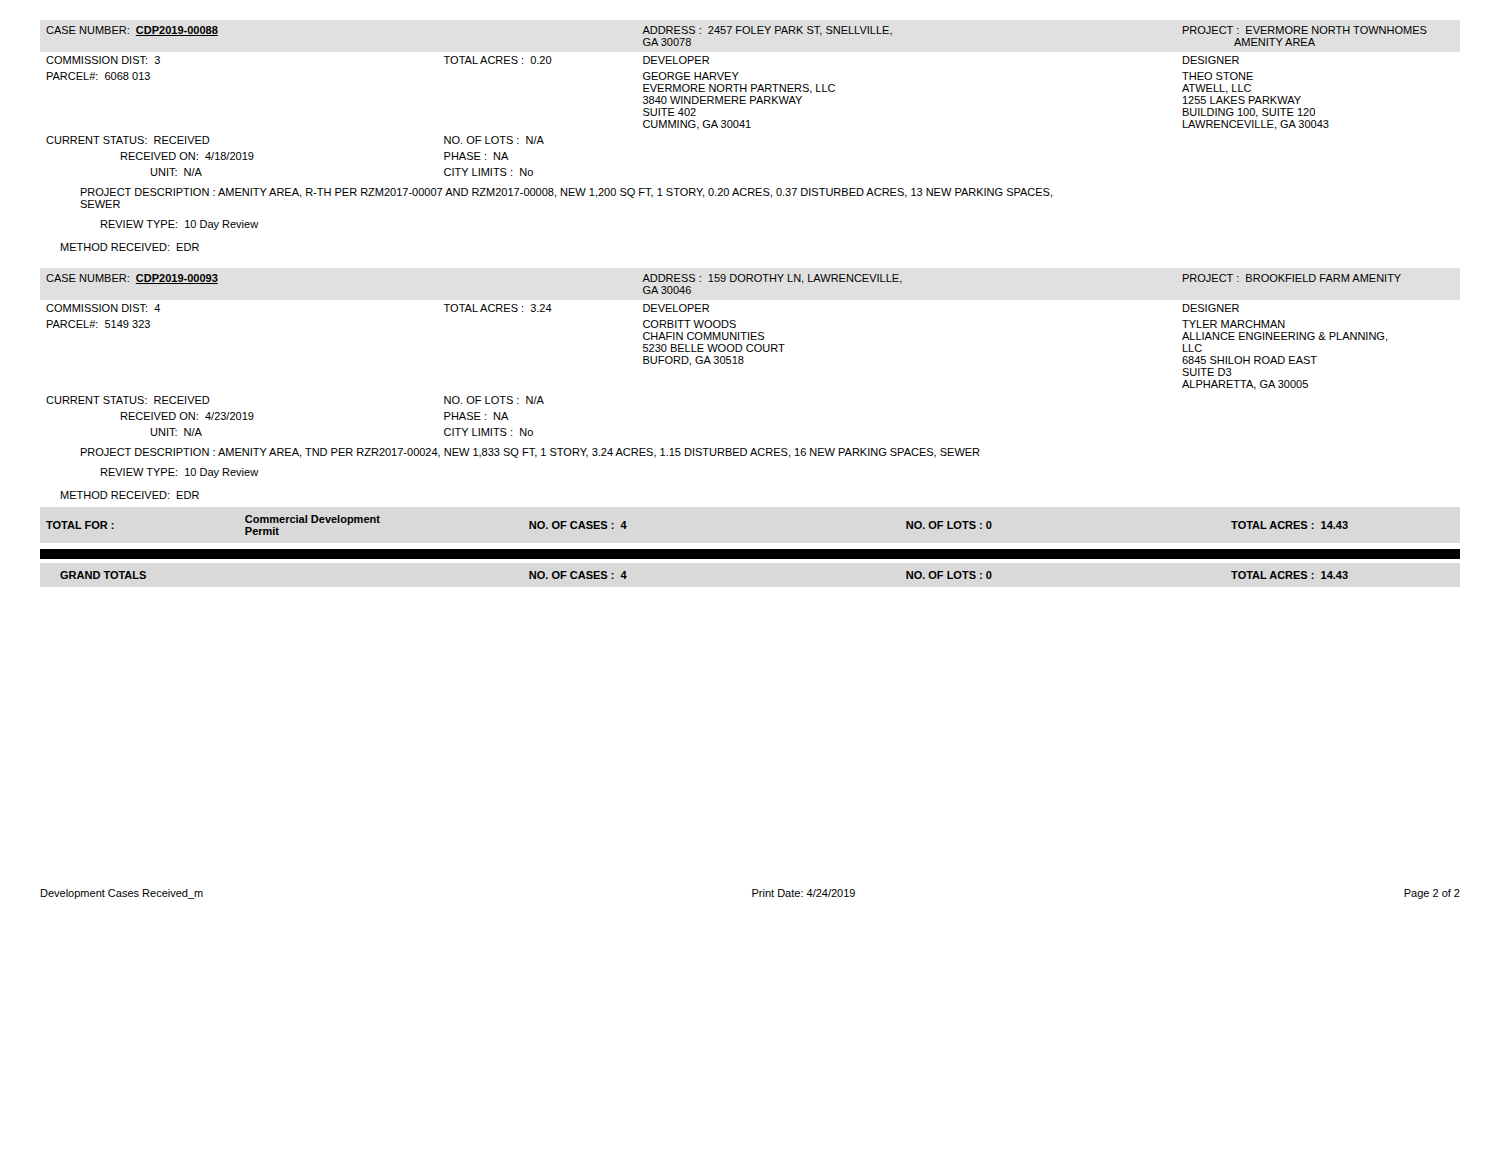| CASE NUMBER: CDP2019-00088 | | ADDRESS : 2457 FOLEY PARK ST, SNELLVILLE, GA 30078 | | PROJECT : EVERMORE NORTH TOWNHOMES AMENITY AREA |
| COMMISSION DIST: 3 | TOTAL ACRES : 0.20 | DEVELOPER | | DESIGNER |
| PARCEL#: 6068 013 | | GEORGE HARVEY EVERMORE NORTH PARTNERS, LLC 3840 WINDERMERE PARKWAY SUITE 402 CUMMING, GA 30041 | | THEO STONE ATWELL, LLC 1255 LAKES PARKWAY BUILDING 100, SUITE 120 LAWRENCEVILLE, GA 30043 |
| CURRENT STATUS: RECEIVED | NO. OF LOTS : N/A | | | |
| RECEIVED ON: 4/18/2019 | PHASE : NA | | | |
| UNIT: N/A | CITY LIMITS : No | | | |
| PROJECT DESCRIPTION : AMENITY AREA, R-TH PER RZM2017-00007 AND RZM2017-00008, NEW 1,200 SQ FT, 1 STORY, 0.20 ACRES, 0.37 DISTURBED ACRES, 13 NEW PARKING SPACES, SEWER |
| REVIEW TYPE: 10 Day Review |
| METHOD RECEIVED: EDR |
| CASE NUMBER: CDP2019-00093 | | ADDRESS : 159 DOROTHY LN, LAWRENCEVILLE, GA 30046 | | PROJECT : BROOKFIELD FARM AMENITY |
| COMMISSION DIST: 4 | TOTAL ACRES : 3.24 | DEVELOPER | | DESIGNER |
| PARCEL#: 5149 323 | | CORBITT WOODS CHAFIN COMMUNITIES 5230 BELLE WOOD COURT BUFORD, GA 30518 | | TYLER MARCHMAN ALLIANCE ENGINEERING & PLANNING, LLC 6845 SHILOH ROAD EAST SUITE D3 ALPHARETTA, GA 30005 |
| CURRENT STATUS: RECEIVED | NO. OF LOTS : N/A | | | |
| RECEIVED ON: 4/23/2019 | PHASE : NA | | | |
| UNIT: N/A | CITY LIMITS : No | | | |
| PROJECT DESCRIPTION : AMENITY AREA, TND PER RZR2017-00024, NEW 1,833 SQ FT, 1 STORY, 3.24 ACRES, 1.15 DISTURBED ACRES, 16 NEW PARKING SPACES, SEWER |
| REVIEW TYPE: 10 Day Review |
| METHOD RECEIVED: EDR |
| TOTAL FOR : | Commercial Development Permit | NO. OF CASES : 4 | NO. OF LOTS : 0 | TOTAL ACRES : 14.43 |
| GRAND TOTALS | NO. OF CASES : 4 | NO. OF LOTS : 0 | TOTAL ACRES : 14.43 |
Development Cases Received_m
Print Date: 4/24/2019
Page 2 of 2